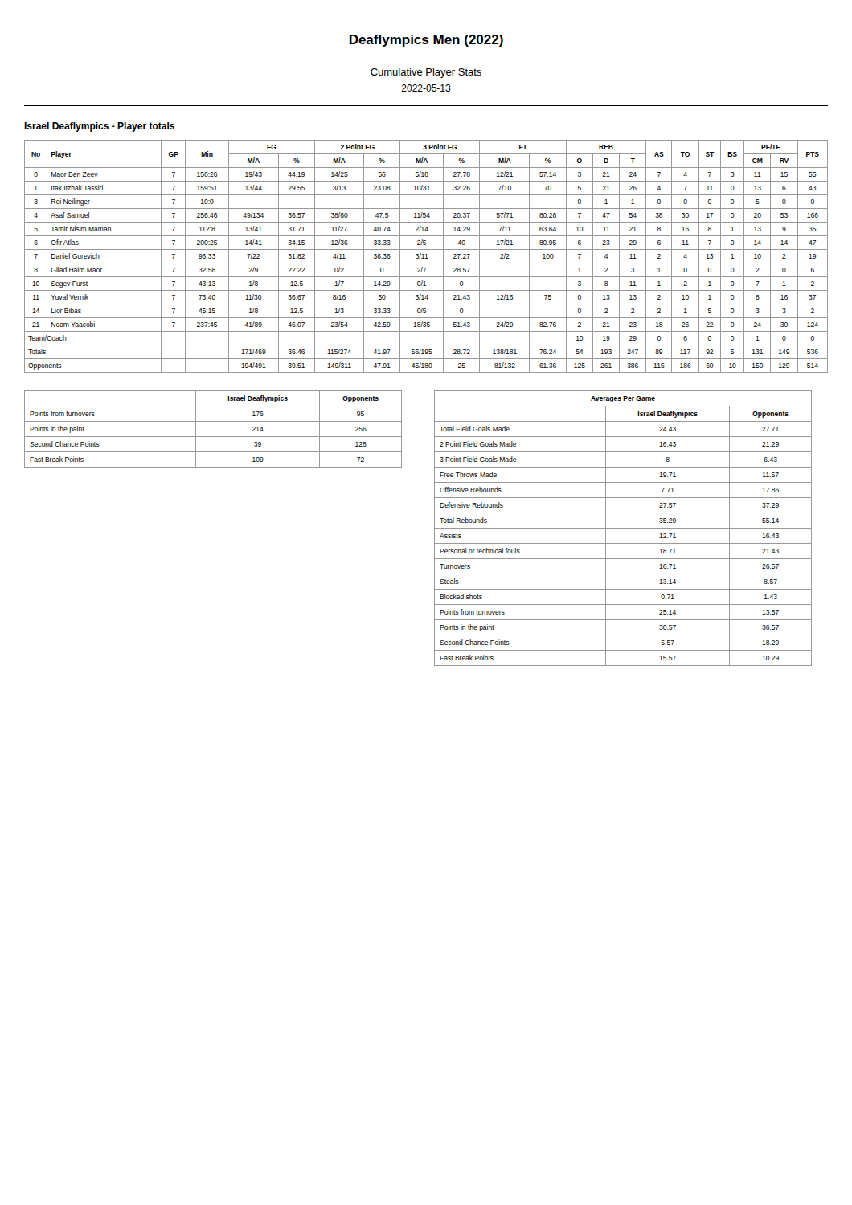Deaflympics Men (2022)
Cumulative Player Stats
2022-05-13
Israel Deaflympics - Player totals
| No | Player | GP | Min | FG | 2 Point FG | 3 Point FG | FT | REB | AS | TO | ST | BS | PF/TF | PTS |
| --- | --- | --- | --- | --- | --- | --- | --- | --- | --- | --- | --- | --- | --- | --- |
| M/A | % | M/A | % | M/A | % | M/A | % | O | D | T | CM | RV |
| 0 | Maor Ben Zeev | 7 | 156:26 | 19/43 | 44.19 | 14/25 | 56 | 5/18 | 27.78 | 12/21 | 57.14 | 3 | 21 | 24 | 7 | 4 | 7 | 3 | 11 | 15 | 55 |
| 1 | Itak Itzhak Tassiri | 7 | 159:51 | 13/44 | 29.55 | 3/13 | 23.08 | 10/31 | 32.26 | 7/10 | 70 | 5 | 21 | 26 | 4 | 7 | 11 | 0 | 13 | 6 | 43 |
| 3 | Roi Neilinger | 7 | 10:0 | | | | | | | | | 0 | 1 | 1 | 0 | 0 | 0 | 0 | 5 | 0 | 0 |
| 4 | Asaf Samuel | 7 | 256:46 | 49/134 | 36.57 | 38/80 | 47.5 | 11/54 | 20.37 | 57/71 | 80.28 | 7 | 47 | 54 | 38 | 30 | 17 | 0 | 20 | 53 | 166 |
| 5 | Tamir Nisim Maman | 7 | 112:8 | 13/41 | 31.71 | 11/27 | 40.74 | 2/14 | 14.29 | 7/11 | 63.64 | 10 | 11 | 21 | 8 | 16 | 8 | 1 | 13 | 9 | 35 |
| 6 | Ofir Atlas | 7 | 200:25 | 14/41 | 34.15 | 12/36 | 33.33 | 2/5 | 40 | 17/21 | 80.95 | 6 | 23 | 29 | 6 | 11 | 7 | 0 | 14 | 14 | 47 |
| 7 | Daniel Gurevich | 7 | 96:33 | 7/22 | 31.82 | 4/11 | 36.36 | 3/11 | 27.27 | 2/2 | 100 | 7 | 4 | 11 | 2 | 4 | 13 | 1 | 10 | 2 | 19 |
| 8 | Gilad Haim Maor | 7 | 32:58 | 2/9 | 22.22 | 0/2 | 0 | 2/7 | 28.57 | | | 1 | 2 | 3 | 1 | 0 | 0 | 0 | 2 | 0 | 6 |
| 10 | Segev Furst | 7 | 43:13 | 1/8 | 12.5 | 1/7 | 14.29 | 0/1 | 0 | | | 3 | 8 | 11 | 1 | 2 | 1 | 0 | 7 | 1 | 2 |
| 11 | Yuval Vernik | 7 | 73:40 | 11/30 | 36.67 | 8/16 | 50 | 3/14 | 21.43 | 12/16 | 75 | 0 | 13 | 13 | 2 | 10 | 1 | 0 | 8 | 16 | 37 |
| 14 | Lior Bibas | 7 | 45:15 | 1/8 | 12.5 | 1/3 | 33.33 | 0/5 | 0 | | | 0 | 2 | 2 | 2 | 1 | 5 | 0 | 3 | 3 | 2 |
| 21 | Noam Yaacobi | 7 | 237:45 | 41/89 | 46.07 | 23/54 | 42.59 | 18/35 | 51.43 | 24/29 | 82.76 | 2 | 21 | 23 | 18 | 26 | 22 | 0 | 24 | 30 | 124 |
| Team/Coach | | | | | | | | | | | 10 | 19 | 29 | 0 | 6 | 0 | 0 | 1 | 0 | 0 |
| Totals | | | 171/469 | 36.46 | 115/274 | 41.97 | 56/195 | 28.72 | 138/181 | 76.24 | 54 | 193 | 247 | 89 | 117 | 92 | 5 | 131 | 149 | 536 |
| Opponents | | | 194/491 | 39.51 | 149/311 | 47.91 | 45/180 | 25 | 81/132 | 61.36 | 125 | 261 | 386 | 115 | 186 | 60 | 10 | 150 | 129 | 514 |
| | Israel Deaflympics | Opponents |
| --- | --- | --- |
| Points from turnovers | 176 | 95 |
| Points in the paint | 214 | 256 |
| Second Chance Points | 39 | 128 |
| Fast Break Points | 109 | 72 |
| Averages Per Game |
| --- |
| | Israel Deaflympics | Opponents |
| Total Field Goals Made | 24.43 | 27.71 |
| 2 Point Field Goals Made | 16.43 | 21.29 |
| 3 Point Field Goals Made | 8 | 6.43 |
| Free Throws Made | 19.71 | 11.57 |
| Offensive Rebounds | 7.71 | 17.86 |
| Defensive Rebounds | 27.57 | 37.29 |
| Total Rebounds | 35.29 | 55.14 |
| Assists | 12.71 | 16.43 |
| Personal or technical fouls | 18.71 | 21.43 |
| Turnovers | 16.71 | 26.57 |
| Steals | 13.14 | 8.57 |
| Blocked shots | 0.71 | 1.43 |
| Points from turnovers | 25.14 | 13.57 |
| Points in the paint | 30.57 | 36.57 |
| Second Chance Points | 5.57 | 18.29 |
| Fast Break Points | 15.57 | 10.29 |